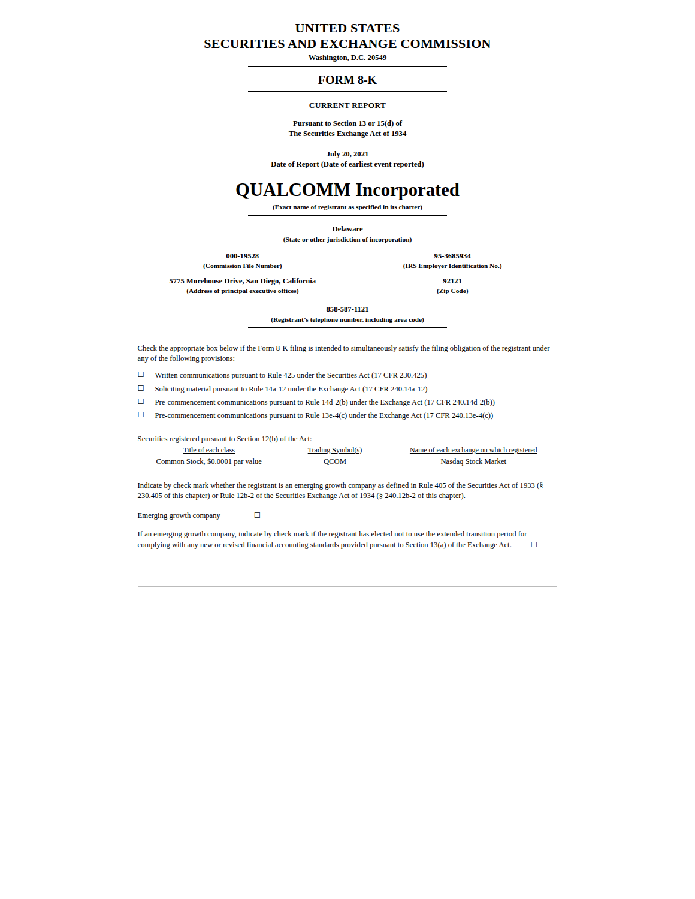UNITED STATES
SECURITIES AND EXCHANGE COMMISSION
Washington, D.C. 20549
FORM 8-K
CURRENT REPORT
Pursuant to Section 13 or 15(d) of
The Securities Exchange Act of 1934
July 20, 2021
Date of Report (Date of earliest event reported)
QUALCOMM Incorporated
(Exact name of registrant as specified in its charter)
Delaware
(State or other jurisdiction of incorporation)
| 000-19528 | 95-3685934 |
| (Commission File Number) | (IRS Employer Identification No.) |
| 5775 Morehouse Drive, San Diego, California | 92121 |
| (Address of principal executive offices) | (Zip Code) |
858-587-1121
(Registrant’s telephone number, including area code)
Check the appropriate box below if the Form 8-K filing is intended to simultaneously satisfy the filing obligation of the registrant under any of the following provisions:
| ☐ | Written communications pursuant to Rule 425 under the Securities Act (17 CFR 230.425) |
| ☐ | Soliciting material pursuant to Rule 14a-12 under the Exchange Act (17 CFR 240.14a-12) |
| ☐ | Pre-commencement communications pursuant to Rule 14d-2(b) under the Exchange Act (17 CFR 240.14d-2(b)) |
| ☐ | Pre-commencement communications pursuant to Rule 13e-4(c) under the Exchange Act (17 CFR 240.13e-4(c)) |
Securities registered pursuant to Section 12(b) of the Act:
| Title of each class | Trading Symbol(s) | Name of each exchange on which registered |
| --- | --- | --- |
| Common Stock, $0.0001 par value | QCOM | Nasdaq Stock Market |
Indicate by check mark whether the registrant is an emerging growth company as defined in Rule 405 of the Securities Act of 1933 (§ 230.405 of this chapter) or Rule 12b-2 of the Securities Exchange Act of 1934 (§ 240.12b-2 of this chapter).
Emerging growth company ☐
If an emerging growth company, indicate by check mark if the registrant has elected not to use the extended transition period for complying with any new or revised financial accounting standards provided pursuant to Section 13(a) of the Exchange Act. ☐